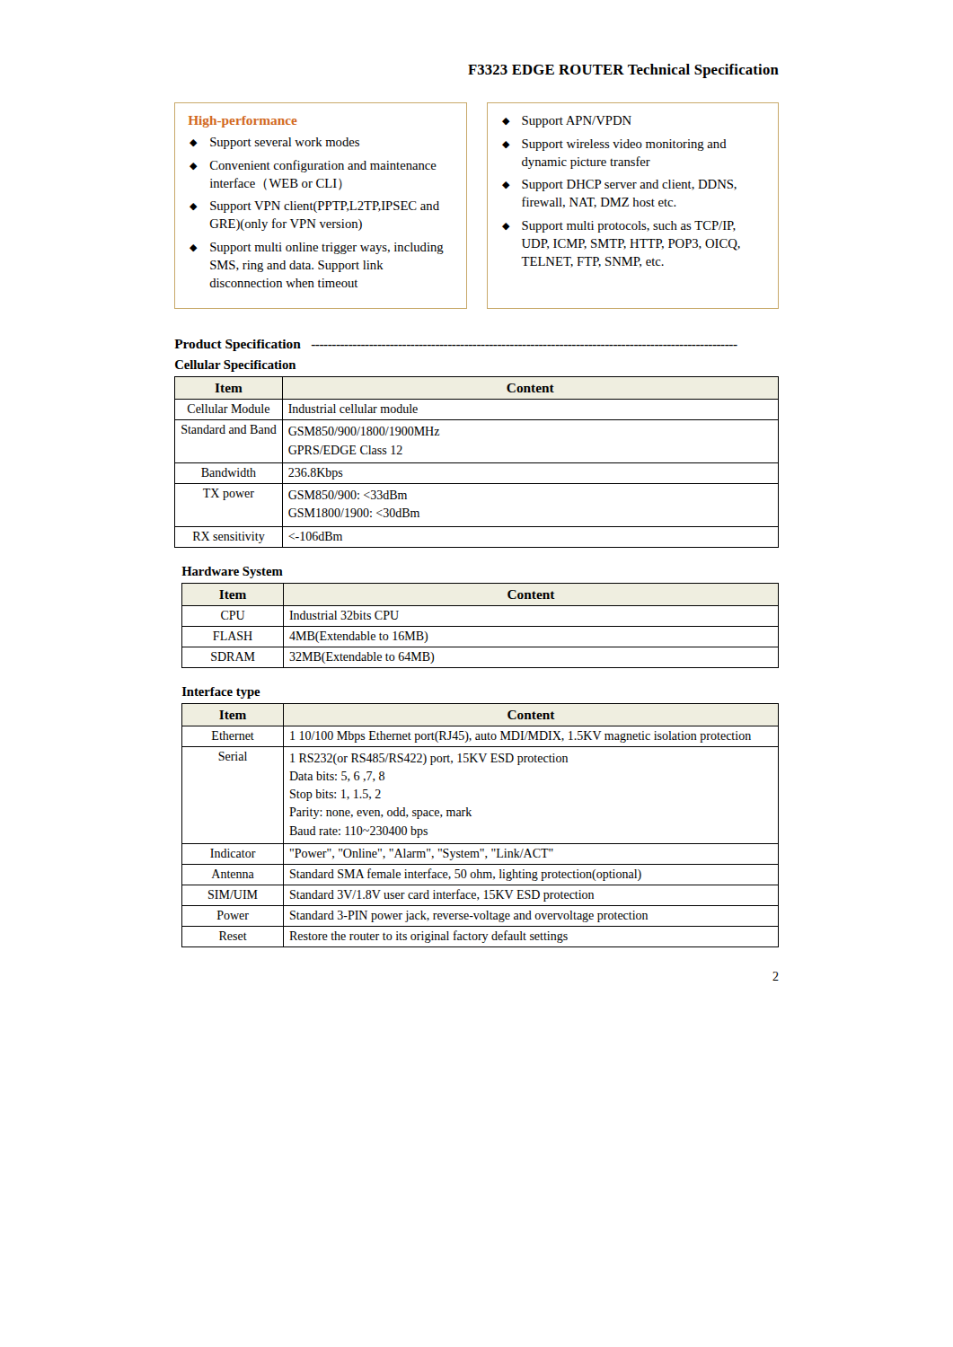F3323 EDGE ROUTER Technical Specification
High-performance
Support several work modes
Convenient configuration and maintenance interface（WEB or CLI）
Support VPN client(PPTP,L2TP,IPSEC and GRE)(only for VPN version)
Support multi online trigger ways, including SMS, ring and data. Support link disconnection when timeout
Support APN/VPDN
Support wireless video monitoring and dynamic picture transfer
Support DHCP server and client, DDNS, firewall, NAT, DMZ host etc.
Support multi protocols, such as TCP/IP, UDP, ICMP, SMTP, HTTP, POP3, OICQ, TELNET, FTP, SNMP, etc.
Product Specification -------------------------------------------------------------------------------------------------------
Cellular Specification
| Item | Content |
| --- | --- |
| Cellular Module | Industrial cellular module |
| Standard and Band | GSM850/900/1800/1900MHz GPRS/EDGE Class 12 |
| Bandwidth | 236.8Kbps |
| TX power | GSM850/900: <33dBm GSM1800/1900: <30dBm |
| RX sensitivity | <-106dBm |
Hardware System
| Item | Content |
| --- | --- |
| CPU | Industrial 32bits CPU |
| FLASH | 4MB(Extendable to 16MB) |
| SDRAM | 32MB(Extendable to 64MB) |
Interface type
| Item | Content |
| --- | --- |
| Ethernet | 1 10/100 Mbps Ethernet port(RJ45), auto MDI/MDIX, 1.5KV magnetic isolation protection |
| Serial | 1 RS232(or RS485/RS422) port, 15KV ESD protection Data bits: 5, 6 ,7, 8 Stop bits: 1, 1.5, 2 Parity: none, even, odd, space, mark Baud rate: 110~230400 bps |
| Indicator | "Power", "Online", "Alarm", "System", "Link/ACT" |
| Antenna | Standard SMA female interface, 50 ohm, lighting protection(optional) |
| SIM/UIM | Standard 3V/1.8V user card interface, 15KV ESD protection |
| Power | Standard 3-PIN power jack, reverse-voltage and overvoltage protection |
| Reset | Restore the router to its original factory default settings |
2